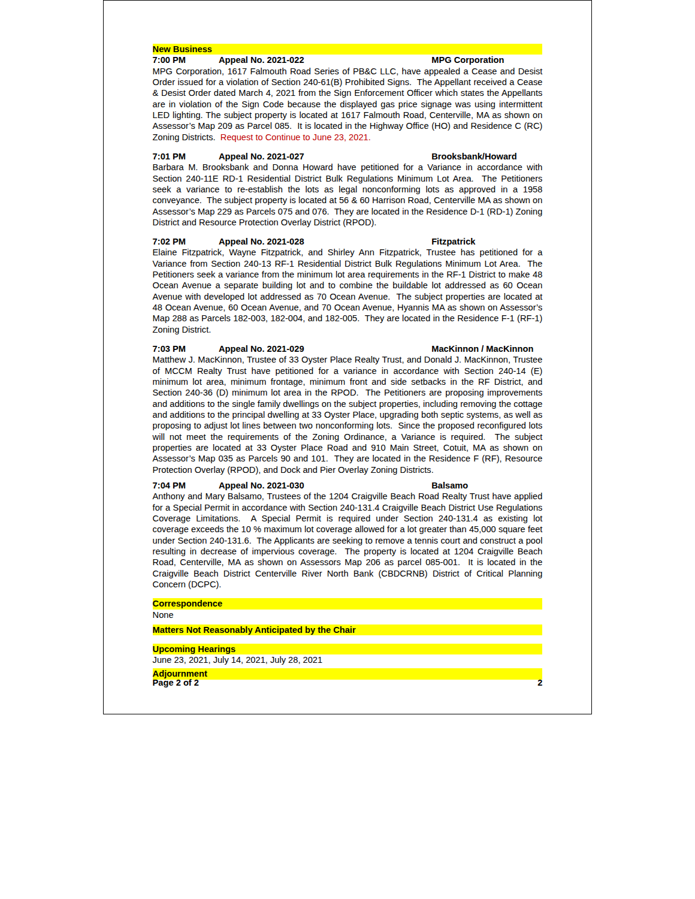New Business
7:00 PM Appeal No. 2021-022 MPG Corporation
MPG Corporation, 1617 Falmouth Road Series of PB&C LLC, have appealed a Cease and Desist Order issued for a violation of Section 240-61(B) Prohibited Signs. The Appellant received a Cease & Desist Order dated March 4, 2021 from the Sign Enforcement Officer which states the Appellants are in violation of the Sign Code because the displayed gas price signage was using intermittent LED lighting. The subject property is located at 1617 Falmouth Road, Centerville, MA as shown on Assessor’s Map 209 as Parcel 085. It is located in the Highway Office (HO) and Residence C (RC) Zoning Districts. Request to Continue to June 23, 2021.
7:01 PM Appeal No. 2021-027 Brooksbank/Howard
Barbara M. Brooksbank and Donna Howard have petitioned for a Variance in accordance with Section 240-11E RD-1 Residential District Bulk Regulations Minimum Lot Area. The Petitioners seek a variance to re-establish the lots as legal nonconforming lots as approved in a 1958 conveyance. The subject property is located at 56 & 60 Harrison Road, Centerville MA as shown on Assessor’s Map 229 as Parcels 075 and 076. They are located in the Residence D-1 (RD-1) Zoning District and Resource Protection Overlay District (RPOD).
7:02 PM Appeal No. 2021-028 Fitzpatrick
Elaine Fitzpatrick, Wayne Fitzpatrick, and Shirley Ann Fitzpatrick, Trustee has petitioned for a Variance from Section 240-13 RF-1 Residential District Bulk Regulations Minimum Lot Area. The Petitioners seek a variance from the minimum lot area requirements in the RF-1 District to make 48 Ocean Avenue a separate building lot and to combine the buildable lot addressed as 60 Ocean Avenue with developed lot addressed as 70 Ocean Avenue. The subject properties are located at 48 Ocean Avenue, 60 Ocean Avenue, and 70 Ocean Avenue, Hyannis MA as shown on Assessor’s Map 288 as Parcels 182-003, 182-004, and 182-005. They are located in the Residence F-1 (RF-1) Zoning District.
7:03 PM Appeal No. 2021-029 MacKinnon / MacKinnon
Matthew J. MacKinnon, Trustee of 33 Oyster Place Realty Trust, and Donald J. MacKinnon, Trustee of MCCM Realty Trust have petitioned for a variance in accordance with Section 240-14 (E) minimum lot area, minimum frontage, minimum front and side setbacks in the RF District, and Section 240-36 (D) minimum lot area in the RPOD. The Petitioners are proposing improvements and additions to the single family dwellings on the subject properties, including removing the cottage and additions to the principal dwelling at 33 Oyster Place, upgrading both septic systems, as well as proposing to adjust lot lines between two nonconforming lots. Since the proposed reconfigured lots will not meet the requirements of the Zoning Ordinance, a Variance is required. The subject properties are located at 33 Oyster Place Road and 910 Main Street, Cotuit, MA as shown on Assessor’s Map 035 as Parcels 90 and 101. They are located in the Residence F (RF), Resource Protection Overlay (RPOD), and Dock and Pier Overlay Zoning Districts.
7:04 PM Appeal No. 2021-030 Balsamo
Anthony and Mary Balsamo, Trustees of the 1204 Craigville Beach Road Realty Trust have applied for a Special Permit in accordance with Section 240-131.4 Craigville Beach District Use Regulations Coverage Limitations. A Special Permit is required under Section 240-131.4 as existing lot coverage exceeds the 10 % maximum lot coverage allowed for a lot greater than 45,000 square feet under Section 240-131.6. The Applicants are seeking to remove a tennis court and construct a pool resulting in decrease of impervious coverage. The property is located at 1204 Craigville Beach Road, Centerville, MA as shown on Assessors Map 206 as parcel 085-001. It is located in the Craigville Beach District Centerville River North Bank (CBDCRNB) District of Critical Planning Concern (DCPC).
Correspondence
None
Matters Not Reasonably Anticipated by the Chair
Upcoming Hearings
June 23, 2021, July 14, 2021, July 28, 2021
Adjournment
Page 2 of 2 2